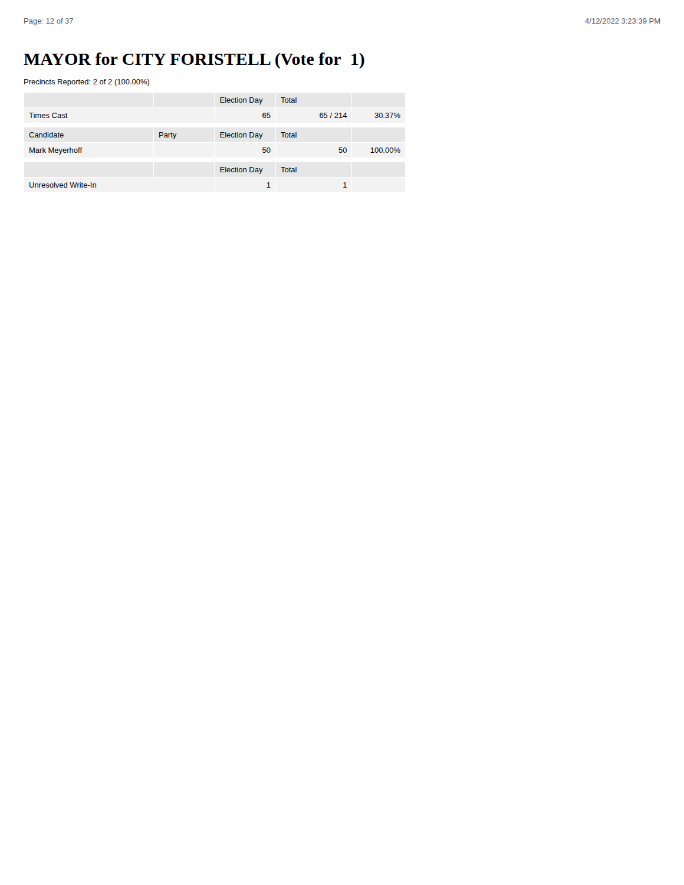Page: 12 of 37 4/12/2022 3:23:39 PM
MAYOR for CITY FORISTELL (Vote for 1)
Precincts Reported: 2 of 2 (100.00%)
| | | Election Day | Total | |
| Times Cast | 65 | 65 / 214 | 30.37% |
| Candidate | Party | Election Day | Total | |
| Mark Meyerhoff | | 50 | 50 | 100.00% |
| | | Election Day | Total | |
| Unresolved Write-In | 1 | 1 | |